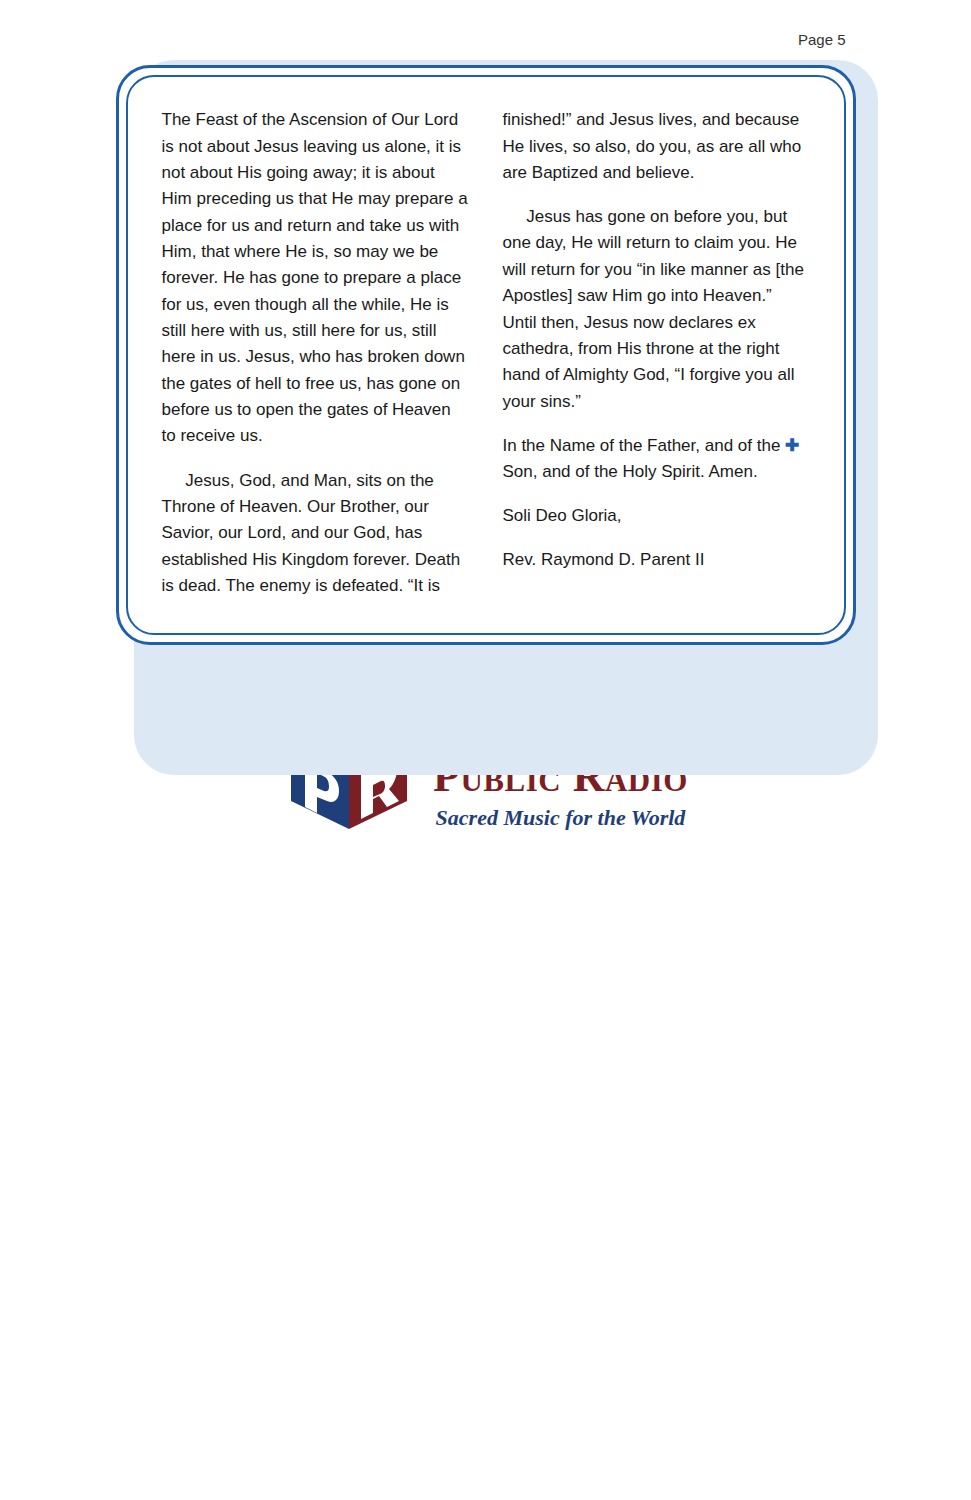Page 5
The Feast of the Ascension of Our Lord is not about Jesus leaving us alone, it is not about His going away; it is about Him preceding us that He may prepare a place for us and return and take us with Him, that where He is, so may we be forever. He has gone to prepare a place for us, even though all the while, He is still here with us, still here for us, still here in us. Jesus, who has broken down the gates of hell to free us, has gone on before us to open the gates of Heaven to receive us.
Jesus, God, and Man, sits on the Throne of Heaven. Our Brother, our Savior, our Lord, and our God, has established His Kingdom forever. Death is dead. The enemy is defeated. “It is finished!” and Jesus lives, and because He lives, so also, do you, as are all who are Baptized and believe.
Jesus has gone on before you, but one day, He will return to claim you. He will return for you “in like manner as [the Apostles] saw Him go into Heaven.” Until then, Jesus now declares ex cathedra, from His throne at the right hand of Almighty God, “I forgive you all your sins.”
In the Name of the Father, and of the ✚ Son, and of the Holy Spirit. Amen.
Soli Deo Gloria,
Rev. Raymond D. Parent II
Lutheran
Public Radio
Sacred Music for the World